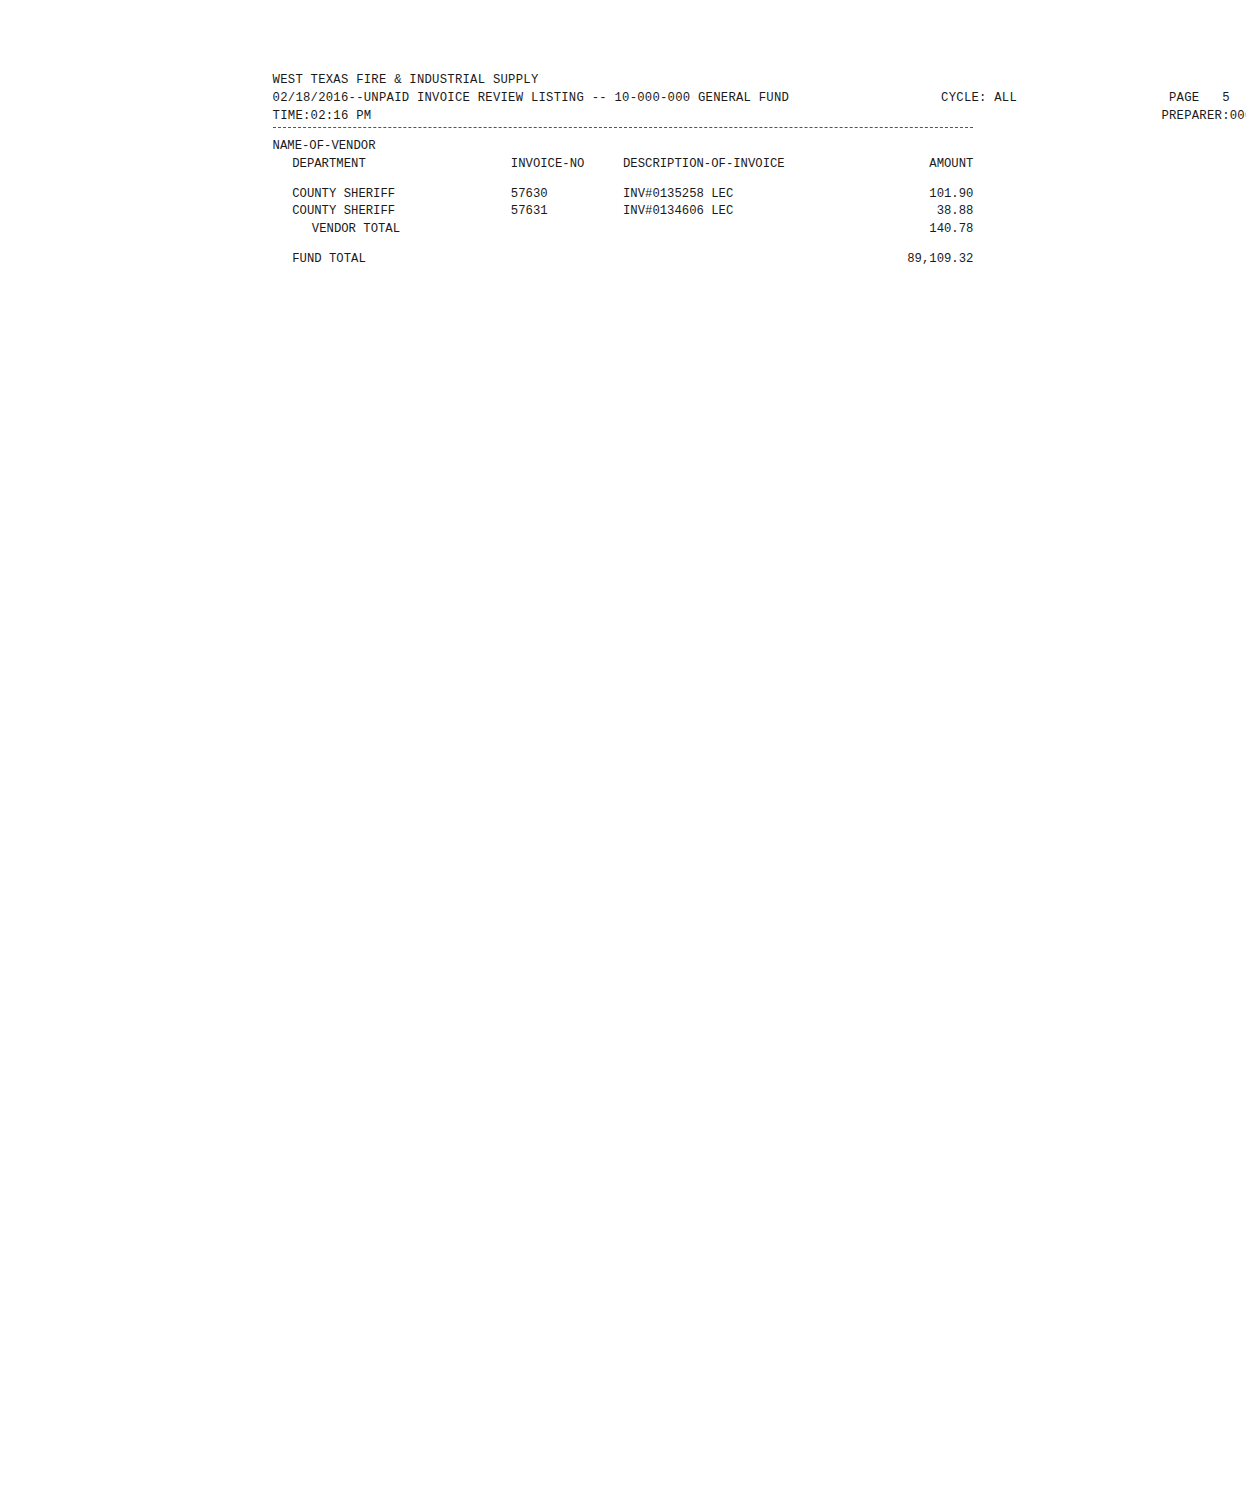WEST TEXAS FIRE & INDUSTRIAL SUPPLY
02/18/2016--UNPAID INVOICE REVIEW LISTING -- 10-000-000 GENERAL FUND CYCLE: ALL PAGE 5
TIME:02:16 PM PREPARER:0005
| NAME-OF-VENDOR |
| DEPARTMENT | INVOICE-NO | DESCRIPTION-OF-INVOICE | AMOUNT |
| COUNTY SHERIFF | 57630 | INV#0135258 LEC | 101.90 |
| COUNTY SHERIFF | 57631 | INV#0134606 LEC | 38.88 |
| VENDOR TOTAL | | | 140.78 |
| FUND TOTAL | | | 89,109.32 |